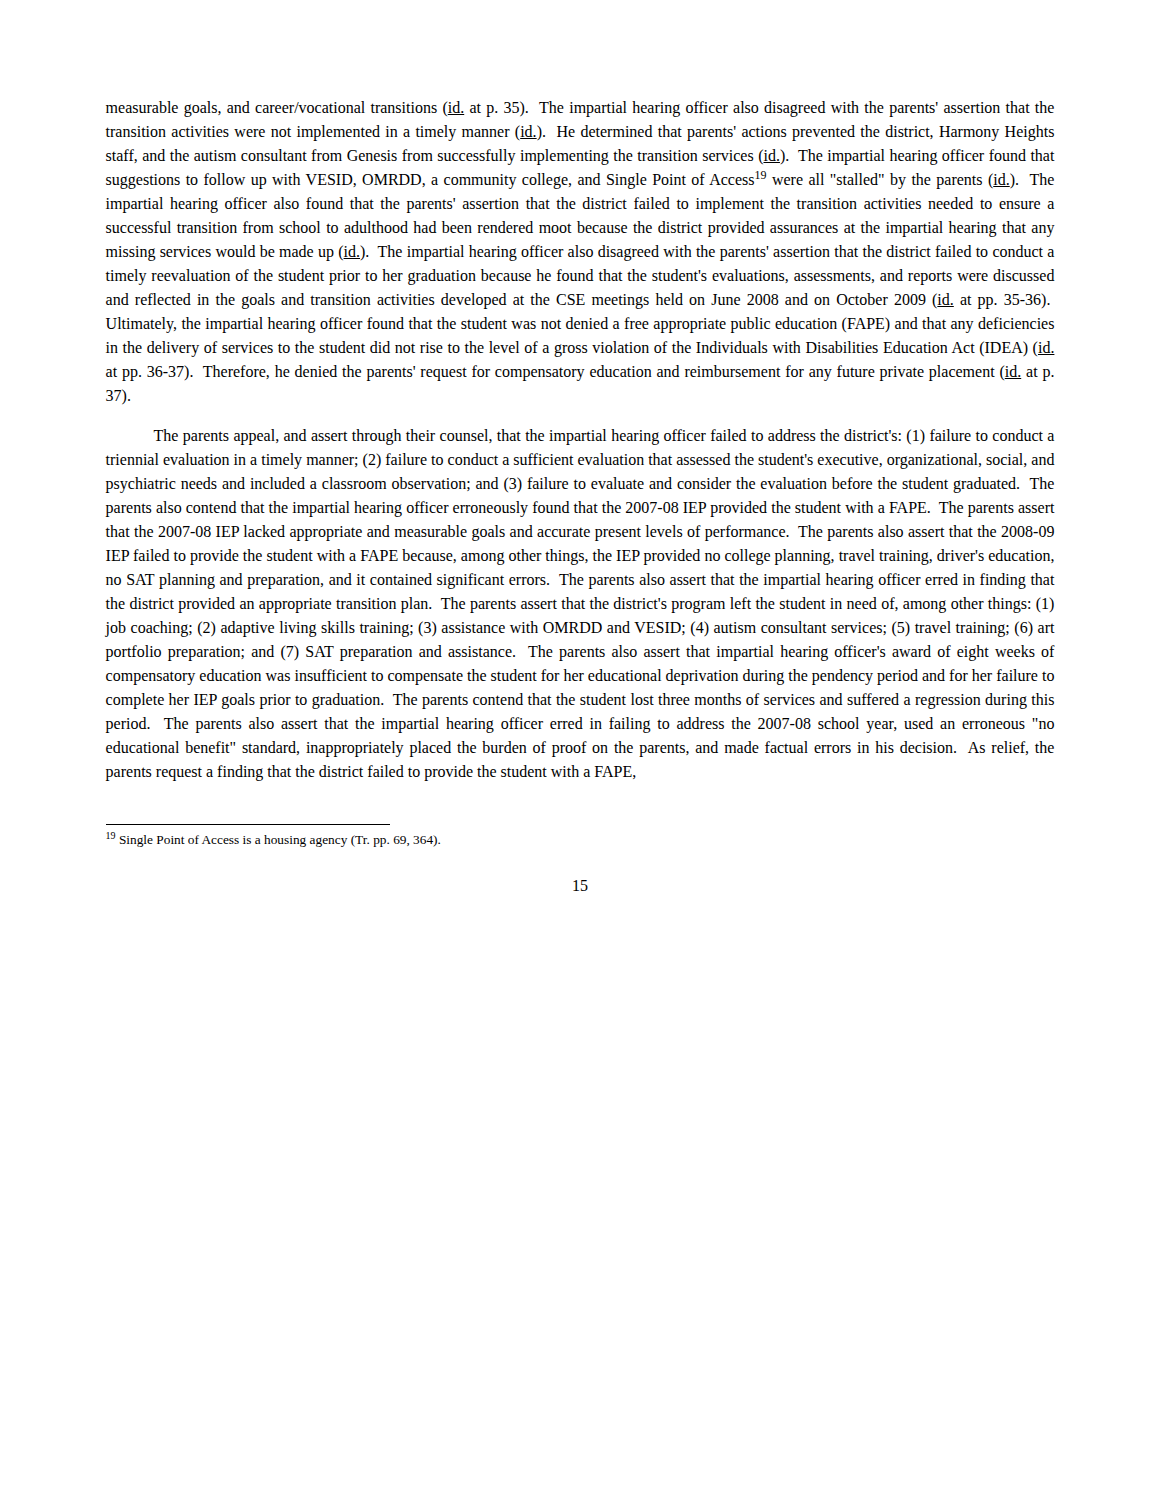measurable goals, and career/vocational transitions (id. at p. 35). The impartial hearing officer also disagreed with the parents' assertion that the transition activities were not implemented in a timely manner (id.). He determined that parents' actions prevented the district, Harmony Heights staff, and the autism consultant from Genesis from successfully implementing the transition services (id.). The impartial hearing officer found that suggestions to follow up with VESID, OMRDD, a community college, and Single Point of Access19 were all "stalled" by the parents (id.). The impartial hearing officer also found that the parents' assertion that the district failed to implement the transition activities needed to ensure a successful transition from school to adulthood had been rendered moot because the district provided assurances at the impartial hearing that any missing services would be made up (id.). The impartial hearing officer also disagreed with the parents' assertion that the district failed to conduct a timely reevaluation of the student prior to her graduation because he found that the student's evaluations, assessments, and reports were discussed and reflected in the goals and transition activities developed at the CSE meetings held on June 2008 and on October 2009 (id. at pp. 35-36). Ultimately, the impartial hearing officer found that the student was not denied a free appropriate public education (FAPE) and that any deficiencies in the delivery of services to the student did not rise to the level of a gross violation of the Individuals with Disabilities Education Act (IDEA) (id. at pp. 36-37). Therefore, he denied the parents' request for compensatory education and reimbursement for any future private placement (id. at p. 37).
The parents appeal, and assert through their counsel, that the impartial hearing officer failed to address the district's: (1) failure to conduct a triennial evaluation in a timely manner; (2) failure to conduct a sufficient evaluation that assessed the student's executive, organizational, social, and psychiatric needs and included a classroom observation; and (3) failure to evaluate and consider the evaluation before the student graduated. The parents also contend that the impartial hearing officer erroneously found that the 2007-08 IEP provided the student with a FAPE. The parents assert that the 2007-08 IEP lacked appropriate and measurable goals and accurate present levels of performance. The parents also assert that the 2008-09 IEP failed to provide the student with a FAPE because, among other things, the IEP provided no college planning, travel training, driver's education, no SAT planning and preparation, and it contained significant errors. The parents also assert that the impartial hearing officer erred in finding that the district provided an appropriate transition plan. The parents assert that the district's program left the student in need of, among other things: (1) job coaching; (2) adaptive living skills training; (3) assistance with OMRDD and VESID; (4) autism consultant services; (5) travel training; (6) art portfolio preparation; and (7) SAT preparation and assistance. The parents also assert that impartial hearing officer's award of eight weeks of compensatory education was insufficient to compensate the student for her educational deprivation during the pendency period and for her failure to complete her IEP goals prior to graduation. The parents contend that the student lost three months of services and suffered a regression during this period. The parents also assert that the impartial hearing officer erred in failing to address the 2007-08 school year, used an erroneous "no educational benefit" standard, inappropriately placed the burden of proof on the parents, and made factual errors in his decision. As relief, the parents request a finding that the district failed to provide the student with a FAPE,
19 Single Point of Access is a housing agency (Tr. pp. 69, 364).
15